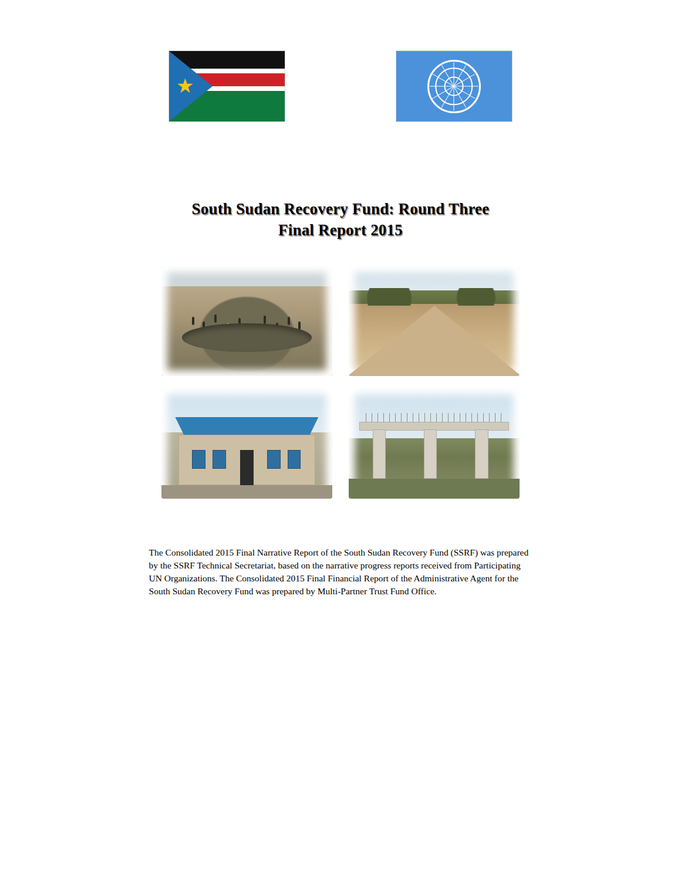★
South Sudan Recovery Fund: Round Three
Final Report 2015
The Consolidated 2015 Final Narrative Report of the South Sudan Recovery Fund (SSRF) was prepared by the SSRF Technical Secretariat, based on the narrative progress reports received from Participating UN Organizations. The Consolidated 2015 Final Financial Report of the Administrative Agent for the South Sudan Recovery Fund was prepared by Multi-Partner Trust Fund Office.